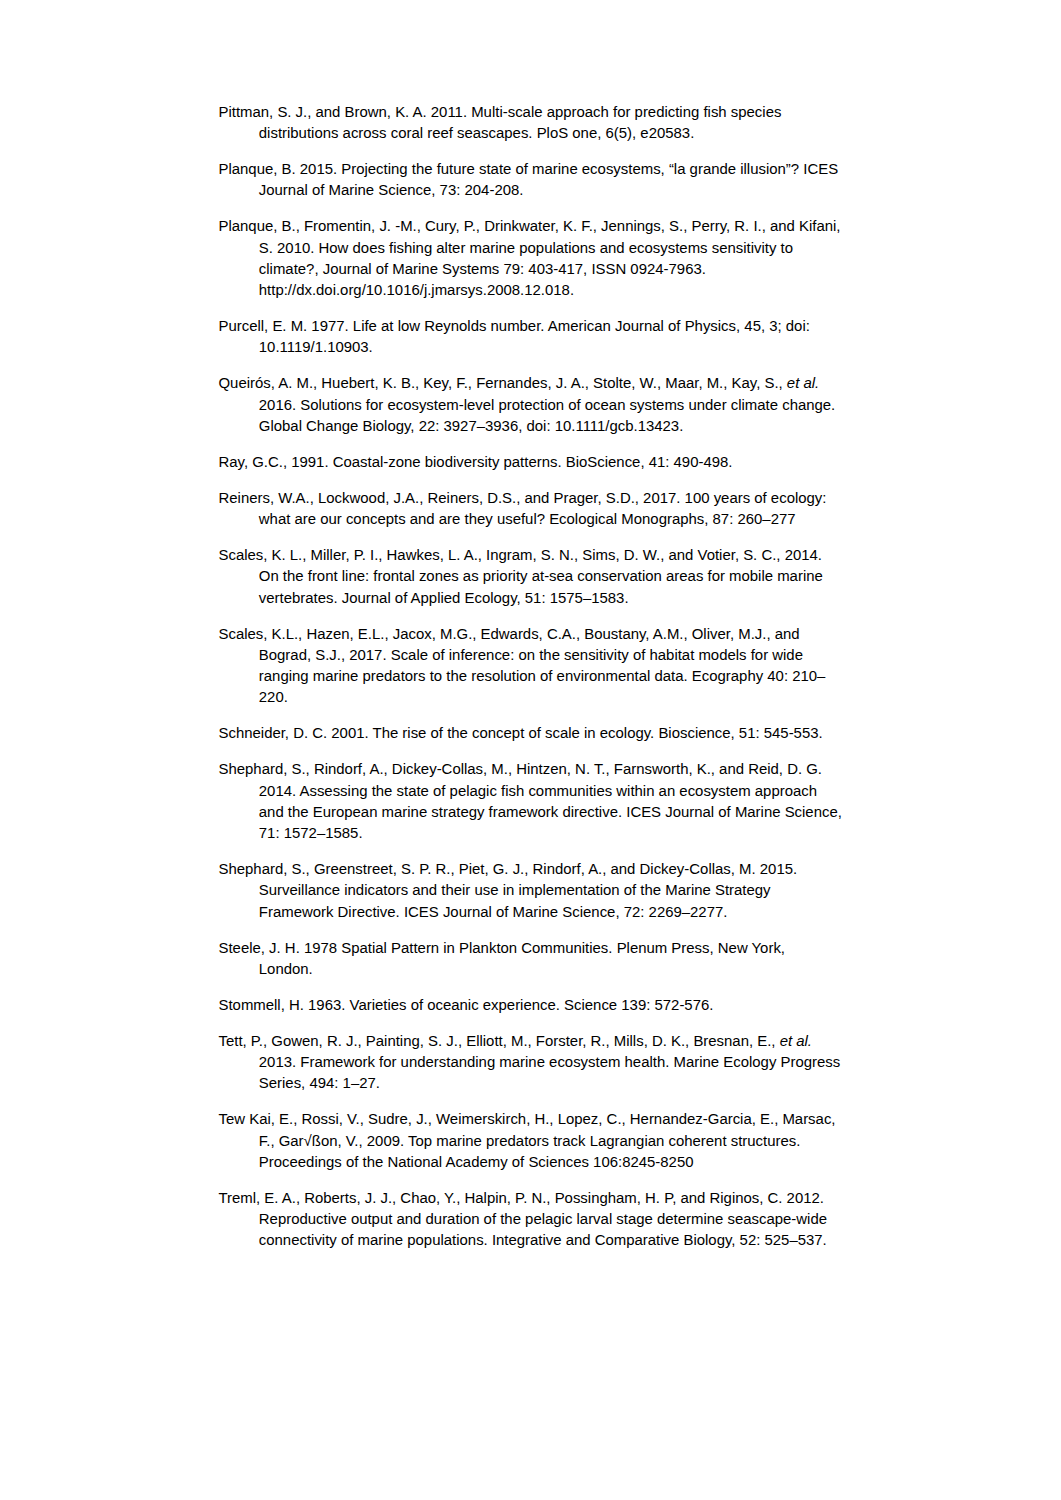Pittman, S. J., and Brown, K. A. 2011. Multi-scale approach for predicting fish species distributions across coral reef seascapes. PloS one, 6(5), e20583.
Planque, B. 2015. Projecting the future state of marine ecosystems, “la grande illusion”? ICES Journal of Marine Science, 73: 204-208.
Planque, B., Fromentin, J. -M., Cury, P., Drinkwater, K. F., Jennings, S., Perry, R. I., and Kifani, S. 2010. How does fishing alter marine populations and ecosystems sensitivity to climate?, Journal of Marine Systems 79: 403-417, ISSN 0924-7963. http://dx.doi.org/10.1016/j.jmarsys.2008.12.018.
Purcell, E. M. 1977. Life at low Reynolds number. American Journal of Physics, 45, 3; doi: 10.1119/1.10903.
Queirós, A. M., Huebert, K. B., Key, F., Fernandes, J. A., Stolte, W., Maar, M., Kay, S., et al. 2016. Solutions for ecosystem-level protection of ocean systems under climate change. Global Change Biology, 22: 3927–3936, doi: 10.1111/gcb.13423.
Ray, G.C., 1991. Coastal-zone biodiversity patterns. BioScience, 41: 490-498.
Reiners, W.A., Lockwood, J.A., Reiners, D.S., and Prager, S.D., 2017. 100 years of ecology: what are our concepts and are they useful? Ecological Monographs, 87: 260–277
Scales, K. L., Miller, P. I., Hawkes, L. A., Ingram, S. N., Sims, D. W., and Votier, S. C., 2014. On the front line: frontal zones as priority at-sea conservation areas for mobile marine vertebrates. Journal of Applied Ecology, 51: 1575–1583.
Scales, K.L., Hazen, E.L., Jacox, M.G., Edwards, C.A., Boustany, A.M., Oliver, M.J., and Bograd, S.J., 2017. Scale of inference: on the sensitivity of habitat models for wide ranging marine predators to the resolution of environmental data. Ecography 40: 210–220.
Schneider, D. C. 2001. The rise of the concept of scale in ecology. Bioscience, 51: 545-553.
Shephard, S., Rindorf, A., Dickey-Collas, M., Hintzen, N. T., Farnsworth, K., and Reid, D. G. 2014. Assessing the state of pelagic fish communities within an ecosystem approach and the European marine strategy framework directive. ICES Journal of Marine Science, 71: 1572–1585.
Shephard, S., Greenstreet, S. P. R., Piet, G. J., Rindorf, A., and Dickey-Collas, M. 2015. Surveillance indicators and their use in implementation of the Marine Strategy Framework Directive. ICES Journal of Marine Science, 72: 2269–2277.
Steele, J. H. 1978 Spatial Pattern in Plankton Communities. Plenum Press, New York, London.
Stommell, H. 1963. Varieties of oceanic experience. Science 139: 572-576.
Tett, P., Gowen, R. J., Painting, S. J., Elliott, M., Forster, R., Mills, D. K., Bresnan, E., et al. 2013. Framework for understanding marine ecosystem health. Marine Ecology Progress Series, 494: 1–27.
Tew Kai, E., Rossi, V., Sudre, J., Weimerskirch, H., Lopez, C., Hernandez-Garcia, E., Marsac, F., Gar√ßon, V., 2009. Top marine predators track Lagrangian coherent structures. Proceedings of the National Academy of Sciences 106:8245-8250
Treml, E. A., Roberts, J. J., Chao, Y., Halpin, P. N., Possingham, H. P, and Riginos, C. 2012. Reproductive output and duration of the pelagic larval stage determine seascape-wide connectivity of marine populations. Integrative and Comparative Biology, 52: 525–537.